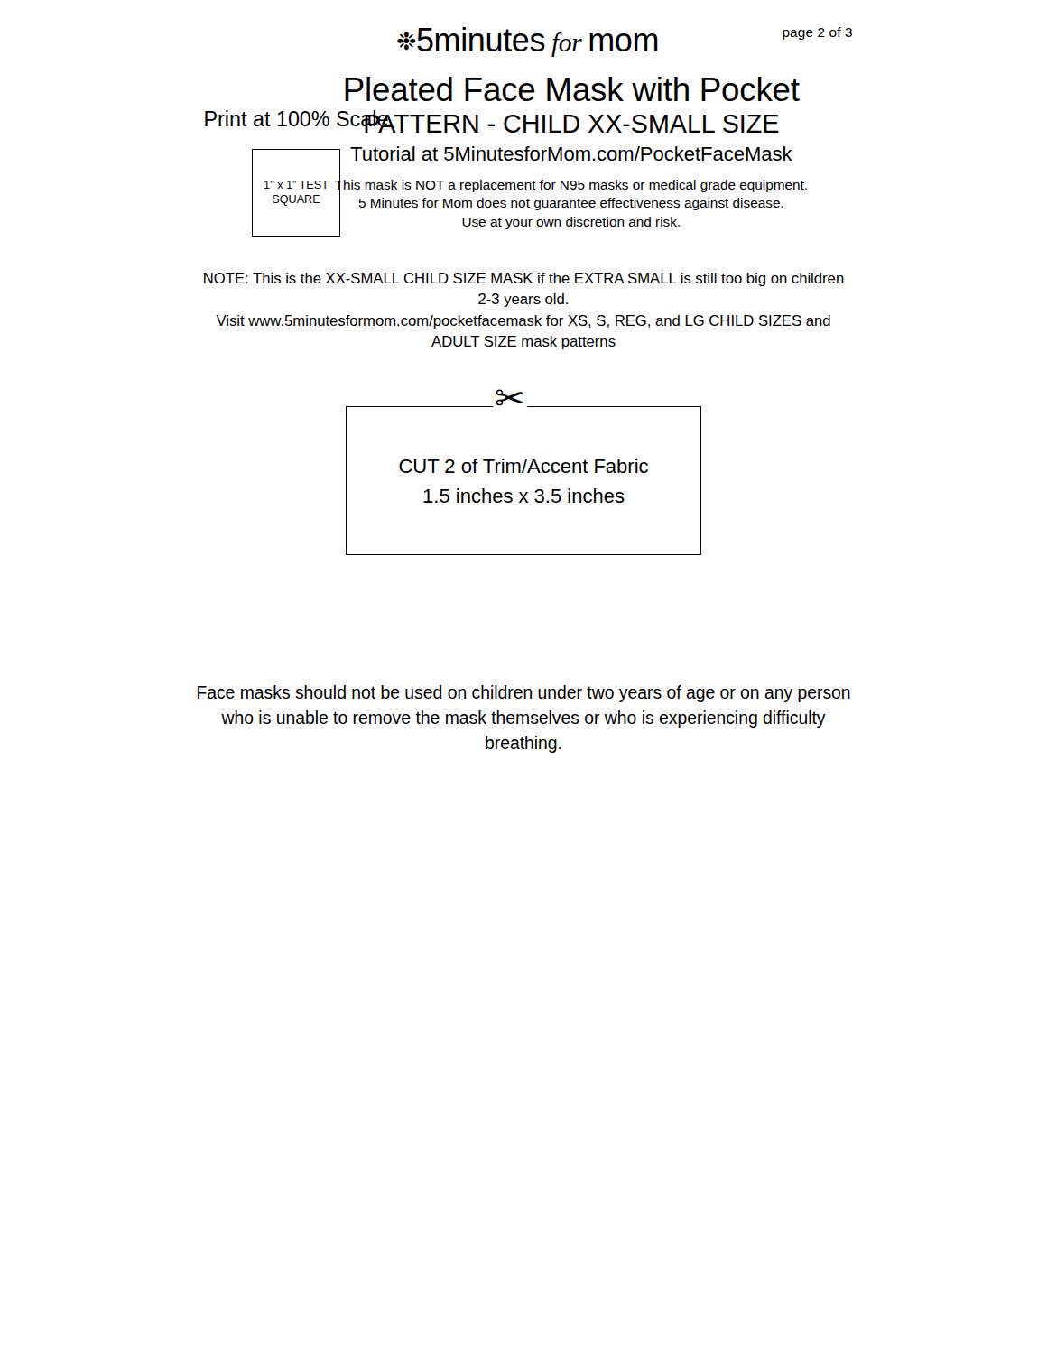page 2 of 3
❉5 minutes for mom
Print at 100% Scale
1" x 1” TEST
SQUARE
Pleated Face Mask with Pocket
PATTERN - CHILD XX-SMALL SIZE
Tutorial at 5MinutesforMom.com/PocketFaceMask
This mask is NOT a replacement for N95 masks or medical grade equipment.
5 Minutes for Mom does not guarantee effectiveness against disease.
Use at your own discretion and risk.
NOTE: This is the XX-SMALL CHILD SIZE MASK if the EXTRA SMALL is still too big on children 2-3 years old.
Visit www.5minutesformom.com/pocketfacemask for XS, S, REG, and LG CHILD SIZES and ADULT SIZE mask patterns
✂
CUT 2 of Trim/Accent Fabric
1.5 inches x 3.5 inches
Face masks should not be used on children under two years of age or on any person
who is unable to remove the mask themselves or who is experiencing difficulty breathing.